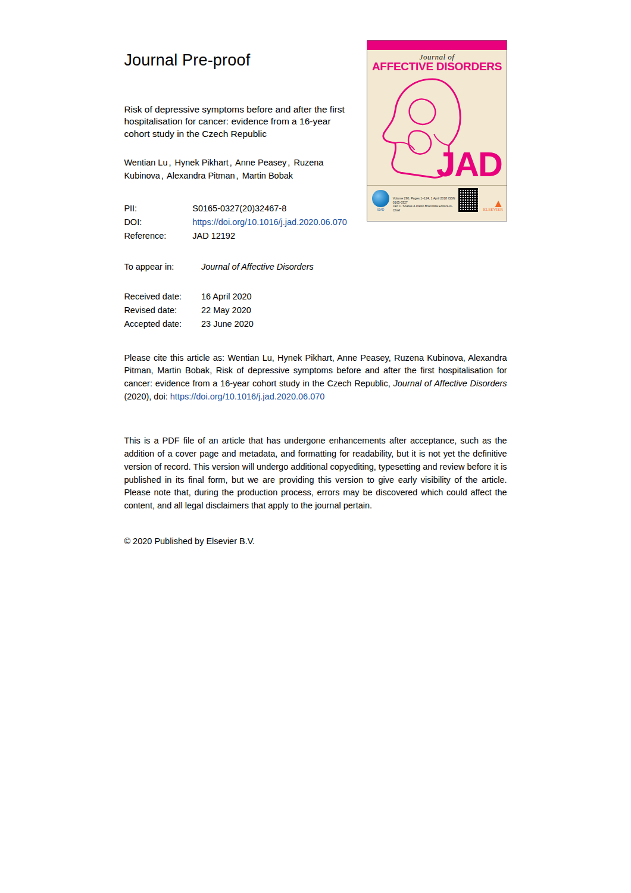Journal of Affective Disorders
JAD
ISAD
Volume 290, Pages 1–124, 1 April 2018 ISSN 0165-0327
Jair C. Soares & Paolo Brambilla Editors-in-Chief
ELSEVIER
Journal Pre-proof
Risk of depressive symptoms before and after the first hospitalisation for cancer: evidence from a 16-year cohort study in the Czech Republic
Wentian Lu, Hynek Pikhart, Anne Peasey, Ruzena Kubinova, Alexandra Pitman, Martin Bobak
| PII: | S0165-0327(20)32467-8 |
| DOI: | https://doi.org/10.1016/j.jad.2020.06.070 |
| Reference: | JAD 12192 |
To appear in: Journal of Affective Disorders
| Received date: | 16 April 2020 |
| Revised date: | 22 May 2020 |
| Accepted date: | 23 June 2020 |
Please cite this article as: Wentian Lu, Hynek Pikhart, Anne Peasey, Ruzena Kubinova, Alexandra Pitman, Martin Bobak, Risk of depressive symptoms before and after the first hospitalisation for cancer: evidence from a 16-year cohort study in the Czech Republic, Journal of Affective Disorders (2020), doi: https://doi.org/10.1016/j.jad.2020.06.070
This is a PDF file of an article that has undergone enhancements after acceptance, such as the addition of a cover page and metadata, and formatting for readability, but it is not yet the definitive version of record. This version will undergo additional copyediting, typesetting and review before it is published in its final form, but we are providing this version to give early visibility of the article. Please note that, during the production process, errors may be discovered which could affect the content, and all legal disclaimers that apply to the journal pertain.
© 2020 Published by Elsevier B.V.